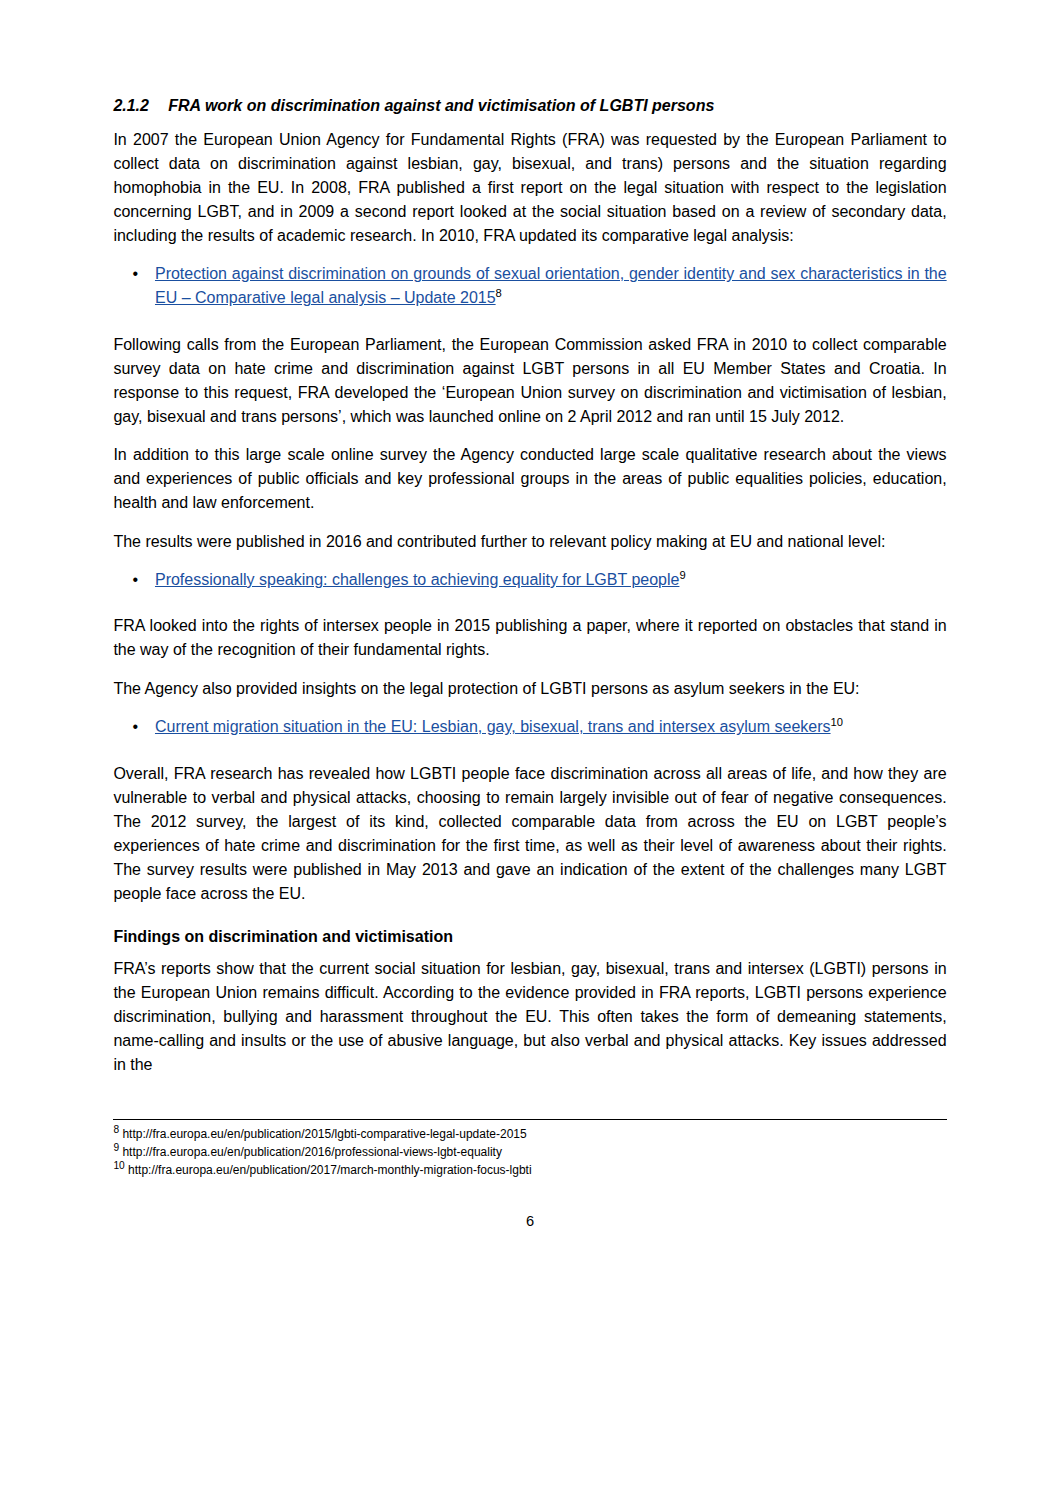2.1.2 FRA work on discrimination against and victimisation of LGBTI persons
In 2007 the European Union Agency for Fundamental Rights (FRA) was requested by the European Parliament to collect data on discrimination against lesbian, gay, bisexual, and trans) persons and the situation regarding homophobia in the EU. In 2008, FRA published a first report on the legal situation with respect to the legislation concerning LGBT, and in 2009 a second report looked at the social situation based on a review of secondary data, including the results of academic research. In 2010, FRA updated its comparative legal analysis:
Protection against discrimination on grounds of sexual orientation, gender identity and sex characteristics in the EU – Comparative legal analysis – Update 20158
Following calls from the European Parliament, the European Commission asked FRA in 2010 to collect comparable survey data on hate crime and discrimination against LGBT persons in all EU Member States and Croatia. In response to this request, FRA developed the ‘European Union survey on discrimination and victimisation of lesbian, gay, bisexual and trans persons’, which was launched online on 2 April 2012 and ran until 15 July 2012.
In addition to this large scale online survey the Agency conducted large scale qualitative research about the views and experiences of public officials and key professional groups in the areas of public equalities policies, education, health and law enforcement.
The results were published in 2016 and contributed further to relevant policy making at EU and national level:
Professionally speaking: challenges to achieving equality for LGBT people9
FRA looked into the rights of intersex people in 2015 publishing a paper, where it reported on obstacles that stand in the way of the recognition of their fundamental rights.
The Agency also provided insights on the legal protection of LGBTI persons as asylum seekers in the EU:
Current migration situation in the EU: Lesbian, gay, bisexual, trans and intersex asylum seekers10
Overall, FRA research has revealed how LGBTI people face discrimination across all areas of life, and how they are vulnerable to verbal and physical attacks, choosing to remain largely invisible out of fear of negative consequences. The 2012 survey, the largest of its kind, collected comparable data from across the EU on LGBT people’s experiences of hate crime and discrimination for the first time, as well as their level of awareness about their rights. The survey results were published in May 2013 and gave an indication of the extent of the challenges many LGBT people face across the EU.
Findings on discrimination and victimisation
FRA’s reports show that the current social situation for lesbian, gay, bisexual, trans and intersex (LGBTI) persons in the European Union remains difficult. According to the evidence provided in FRA reports, LGBTI persons experience discrimination, bullying and harassment throughout the EU. This often takes the form of demeaning statements, name-calling and insults or the use of abusive language, but also verbal and physical attacks. Key issues addressed in the
8 http://fra.europa.eu/en/publication/2015/lgbti-comparative-legal-update-2015
9 http://fra.europa.eu/en/publication/2016/professional-views-lgbt-equality
10 http://fra.europa.eu/en/publication/2017/march-monthly-migration-focus-lgbti
6